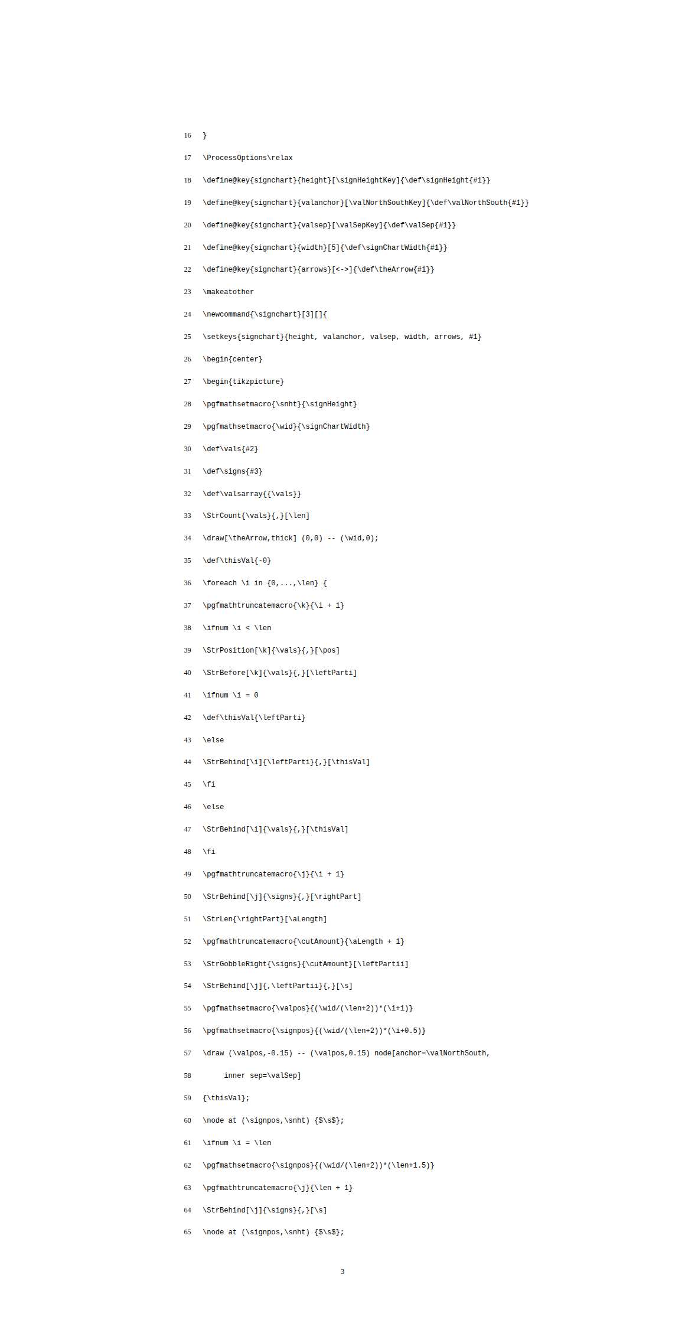16} 17\ProcessOptions\relax 18\define@key{signchart}{height}[\signHeightKey]{\def\signHeight{#1}} 19\define@key{signchart}{valanchor}[\valNorthSouthKey]{\def\valNorthSouth{#1}} 20\define@key{signchart}{valsep}[\valSepKey]{\def\valSep{#1}} 21\define@key{signchart}{width}[5]{\def\signChartWidth{#1}} 22\define@key{signchart}{arrows}[<->]{\def\theArrow{#1}} 23\makeatother 24\newcommand{\signchart}[3][]{ 25\setkeys{signchart}{height, valanchor, valsep, width, arrows, #1} 26\begin{center} 27\begin{tikzpicture} 28\pgfmathsetmacro{\snht}{\signHeight} 29\pgfmathsetmacro{\wid}{\signChartWidth} 30\def\vals{#2} 31\def\signs{#3} 32\def\valsarray{{\vals}} 33\StrCount{\vals}{,}[\len] 34\draw[\theArrow,thick] (0,0) -- (\wid,0); 35\def\thisVal{-0} 36\foreach \i in {0,...,\len} { 37\pgfmathtruncatemacro{\k}{\i + 1} 38\ifnum \i < \len 39\StrPosition[\k]{\vals}{,}[\pos] 40\StrBefore[\k]{\vals}{,}[\leftParti] 41\ifnum \i = 0 42\def\thisVal{\leftParti} 43\else 44\StrBehind[\i]{\leftParti}{,}[\thisVal] 45\fi 46\else 47\StrBehind[\i]{\vals}{,}[\thisVal] 48\fi 49\pgfmathtruncatemacro{\j}{\i + 1} 50\StrBehind[\j]{\signs}{,}[\rightPart] 51\StrLen{\rightPart}[\aLength] 52\pgfmathtruncatemacro{\cutAmount}{\aLength + 1} 53\StrGobbleRight{\signs}{\cutAmount}[\leftPartii] 54\StrBehind[\j]{,\leftPartii}{,}[\s] 55\pgfmathsetmacro{\valpos}{(\wid/(\len+2))*(\i+1)} 56\pgfmathsetmacro{\signpos}{(\wid/(\len+2))*(\i+0.5)} 57\draw (\valpos,-0.15) -- (\valpos,0.15) node[anchor=\valNorthSouth, 58 inner sep=\valSep] 59{\thisVal}; 60\node at (\signpos,\snht) {$\s$}; 61\ifnum \i = \len 62\pgfmathsetmacro{\signpos}{(\wid/(\len+2))*(\len+1.5)} 63\pgfmathtruncatemacro{\j}{\len + 1} 64\StrBehind[\j]{\signs}{,}[\s] 65\node at (\signpos,\snht) {$\s$};
3